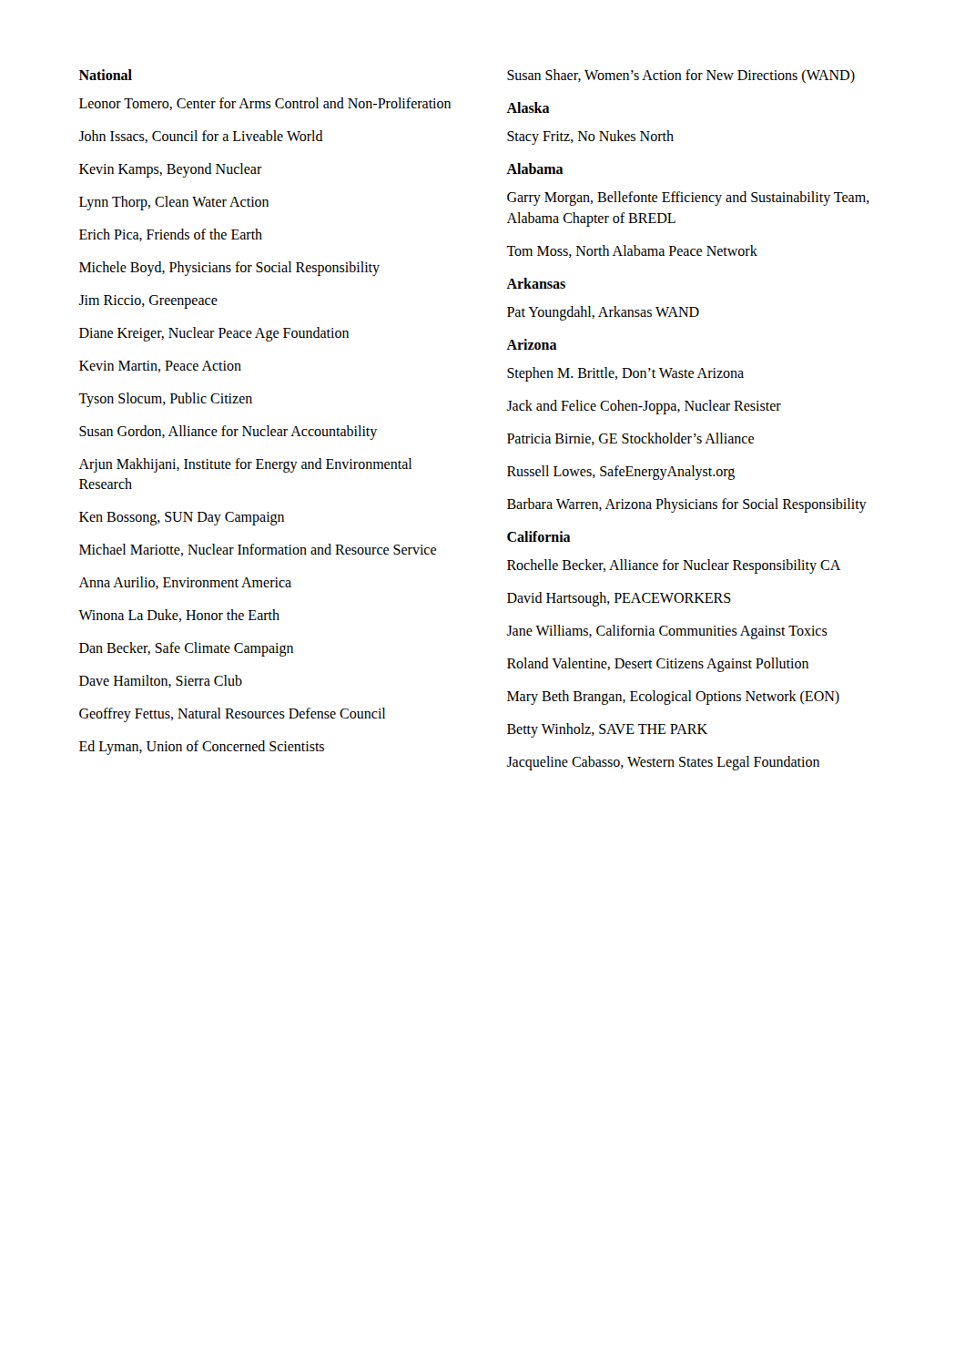National
Leonor Tomero, Center for Arms Control and Non-Proliferation
John Issacs, Council for a Liveable World
Kevin Kamps, Beyond Nuclear
Lynn Thorp, Clean Water Action
Erich Pica, Friends of the Earth
Michele Boyd, Physicians for Social Responsibility
Jim Riccio, Greenpeace
Diane Kreiger, Nuclear Peace Age Foundation
Kevin Martin, Peace Action
Tyson Slocum, Public Citizen
Susan Gordon, Alliance for Nuclear Accountability
Arjun Makhijani, Institute for Energy and Environmental Research
Ken Bossong, SUN Day Campaign
Michael Mariotte, Nuclear Information and Resource Service
Anna Aurilio, Environment America
Winona La Duke, Honor the Earth
Dan Becker, Safe Climate Campaign
Dave Hamilton, Sierra Club
Geoffrey Fettus, Natural Resources Defense Council
Ed Lyman, Union of Concerned Scientists
Susan Shaer, Women’s Action for New Directions (WAND)
Alaska
Stacy Fritz, No Nukes North
Alabama
Garry Morgan, Bellefonte Efficiency and Sustainability Team, Alabama Chapter of BREDL
Tom Moss, North Alabama Peace Network
Arkansas
Pat Youngdahl, Arkansas WAND
Arizona
Stephen M. Brittle, Don’t Waste Arizona
Jack and Felice Cohen-Joppa, Nuclear Resister
Patricia Birnie, GE Stockholder’s Alliance
Russell Lowes, SafeEnergyAnalyst.org
Barbara Warren, Arizona Physicians for Social Responsibility
California
Rochelle Becker, Alliance for Nuclear Responsibility CA
David Hartsough, PEACEWORKERS
Jane Williams, California Communities Against Toxics
Roland Valentine, Desert Citizens Against Pollution
Mary Beth Brangan, Ecological Options Network (EON)
Betty Winholz, SAVE THE PARK
Jacqueline Cabasso, Western States Legal Foundation